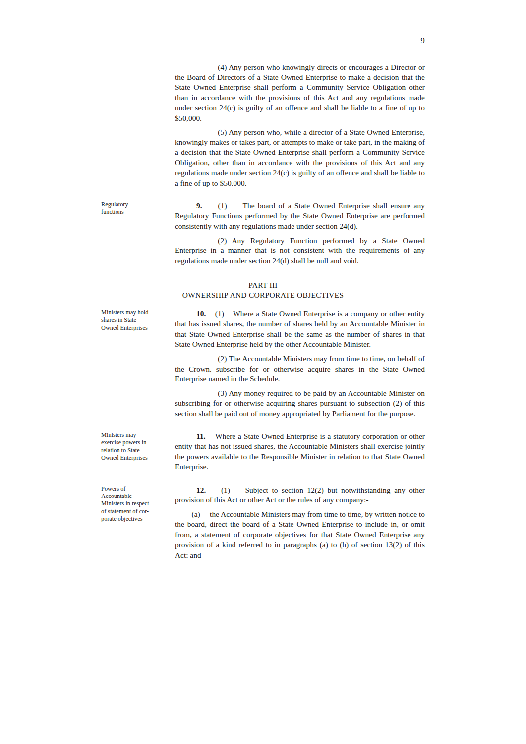9
(4) Any person who knowingly directs or encourages a Director or the Board of Directors of a State Owned Enterprise to make a decision that the State Owned Enterprise shall perform a Community Service Obligation other than in accordance with the provisions of this Act and any regulations made under section 24(c) is guilty of an offence and shall be liable to a fine of up to $50,000.
(5) Any person who, while a director of a State Owned Enterprise, knowingly makes or takes part, or attempts to make or take part, in the making of a decision that the State Owned Enterprise shall perform a Community Service Obligation, other than in accordance with the provisions of this Act and any regulations made under section 24(c) is guilty of an offence and shall be liable to a fine of up to $50,000.
Regulatory
functions
9. (1) The board of a State Owned Enterprise shall ensure any Regulatory Functions performed by the State Owned Enterprise are performed consistently with any regulations made under section 24(d).
(2) Any Regulatory Function performed by a State Owned Enterprise in a manner that is not consistent with the requirements of any regulations made under section 24(d) shall be null and void.
PART III
OWNERSHIP AND CORPORATE OBJECTIVES
Ministers may hold
shares in State
Owned Enterprises
10. (1) Where a State Owned Enterprise is a company or other entity that has issued shares, the number of shares held by an Accountable Minister in that State Owned Enterprise shall be the same as the number of shares in that State Owned Enterprise held by the other Accountable Minister.
(2) The Accountable Ministers may from time to time, on behalf of the Crown, subscribe for or otherwise acquire shares in the State Owned Enterprise named in the Schedule.
(3) Any money required to be paid by an Accountable Minister on subscribing for or otherwise acquiring shares pursuant to subsection (2) of this section shall be paid out of money appropriated by Parliament for the purpose.
Ministers may
exercise powers in
relation to State
Owned Enterprises
11. Where a State Owned Enterprise is a statutory corporation or other entity that has not issued shares, the Accountable Ministers shall exercise jointly the powers available to the Responsible Minister in relation to that State Owned Enterprise.
Powers of
Accountable
Ministers in respect
of statement of cor-
porate objectives
12. (1) Subject to section 12(2) but notwithstanding any other provision of this Act or other Act or the rules of any company:-
(a) the Accountable Ministers may from time to time, by written notice to the board, direct the board of a State Owned Enterprise to include in, or omit from, a statement of corporate objectives for that State Owned Enterprise any provision of a kind referred to in paragraphs (a) to (h) of section 13(2) of this Act; and